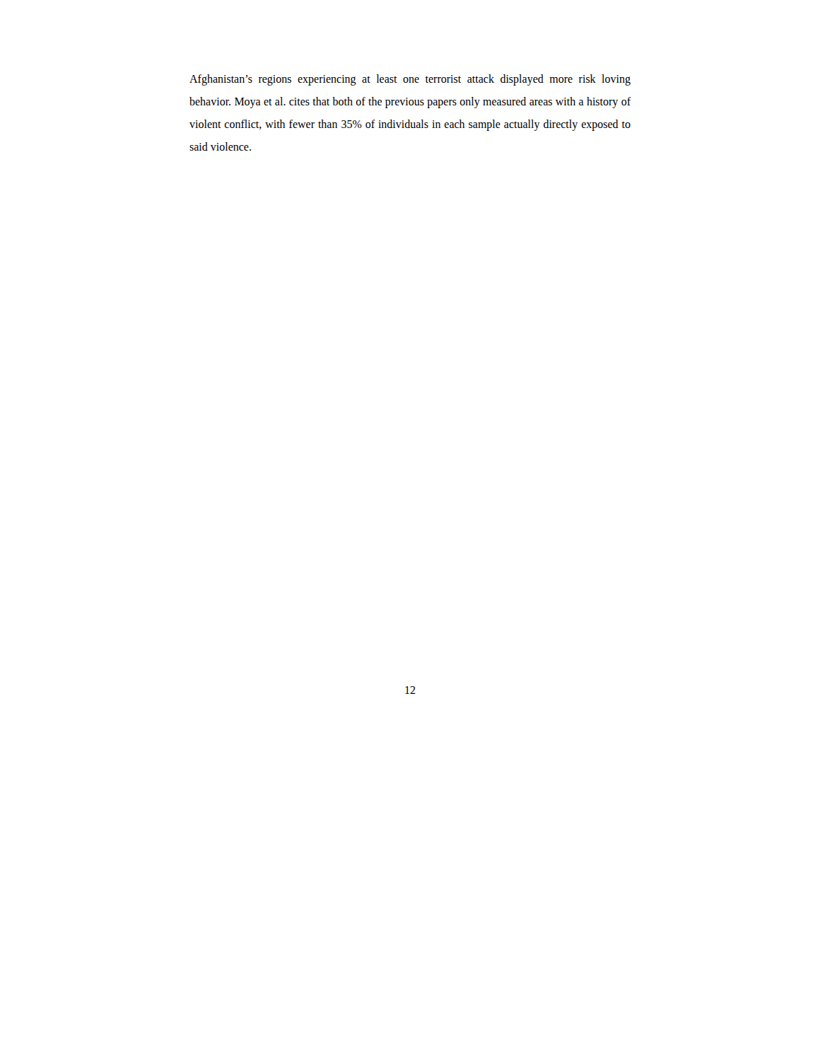Afghanistan’s regions experiencing at least one terrorist attack displayed more risk loving behavior. Moya et al. cites that both of the previous papers only measured areas with a history of violent conflict, with fewer than 35% of individuals in each sample actually directly exposed to said violence.
12